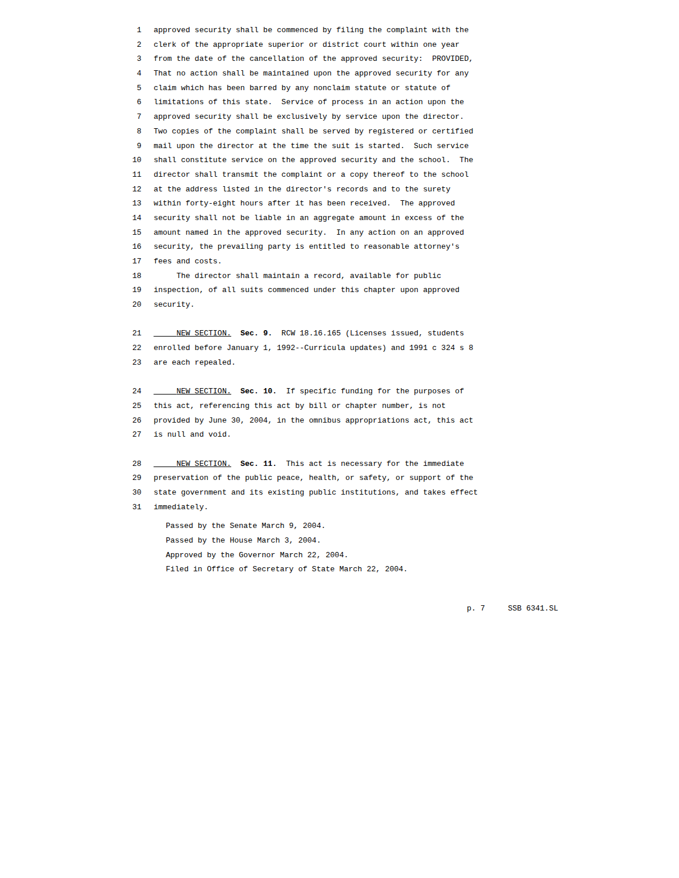1 approved security shall be commenced by filing the complaint with the
2 clerk of the appropriate superior or district court within one year
3 from the date of the cancellation of the approved security: PROVIDED,
4 That no action shall be maintained upon the approved security for any
5 claim which has been barred by any nonclaim statute or statute of
6 limitations of this state. Service of process in an action upon the
7 approved security shall be exclusively by service upon the director.
8 Two copies of the complaint shall be served by registered or certified
9 mail upon the director at the time the suit is started. Such service
10 shall constitute service on the approved security and the school. The
11 director shall transmit the complaint or a copy thereof to the school
12 at the address listed in the director's records and to the surety
13 within forty-eight hours after it has been received. The approved
14 security shall not be liable in an aggregate amount in excess of the
15 amount named in the approved security. In any action on an approved
16 security, the prevailing party is entitled to reasonable attorney's
17 fees and costs.
18 The director shall maintain a record, available for public
19 inspection, of all suits commenced under this chapter upon approved
20 security.
21 NEW SECTION. Sec. 9. RCW 18.16.165 (Licenses issued, students
22 enrolled before January 1, 1992--Curricula updates) and 1991 c 324 s 8
23 are each repealed.
24 NEW SECTION. Sec. 10. If specific funding for the purposes of
25 this act, referencing this act by bill or chapter number, is not
26 provided by June 30, 2004, in the omnibus appropriations act, this act
27 is null and void.
28 NEW SECTION. Sec. 11. This act is necessary for the immediate
29 preservation of the public peace, health, or safety, or support of the
30 state government and its existing public institutions, and takes effect
31 immediately.
Passed by the Senate March 9, 2004.
Passed by the House March 3, 2004.
Approved by the Governor March 22, 2004.
Filed in Office of Secretary of State March 22, 2004.
p. 7 SSB 6341.SL